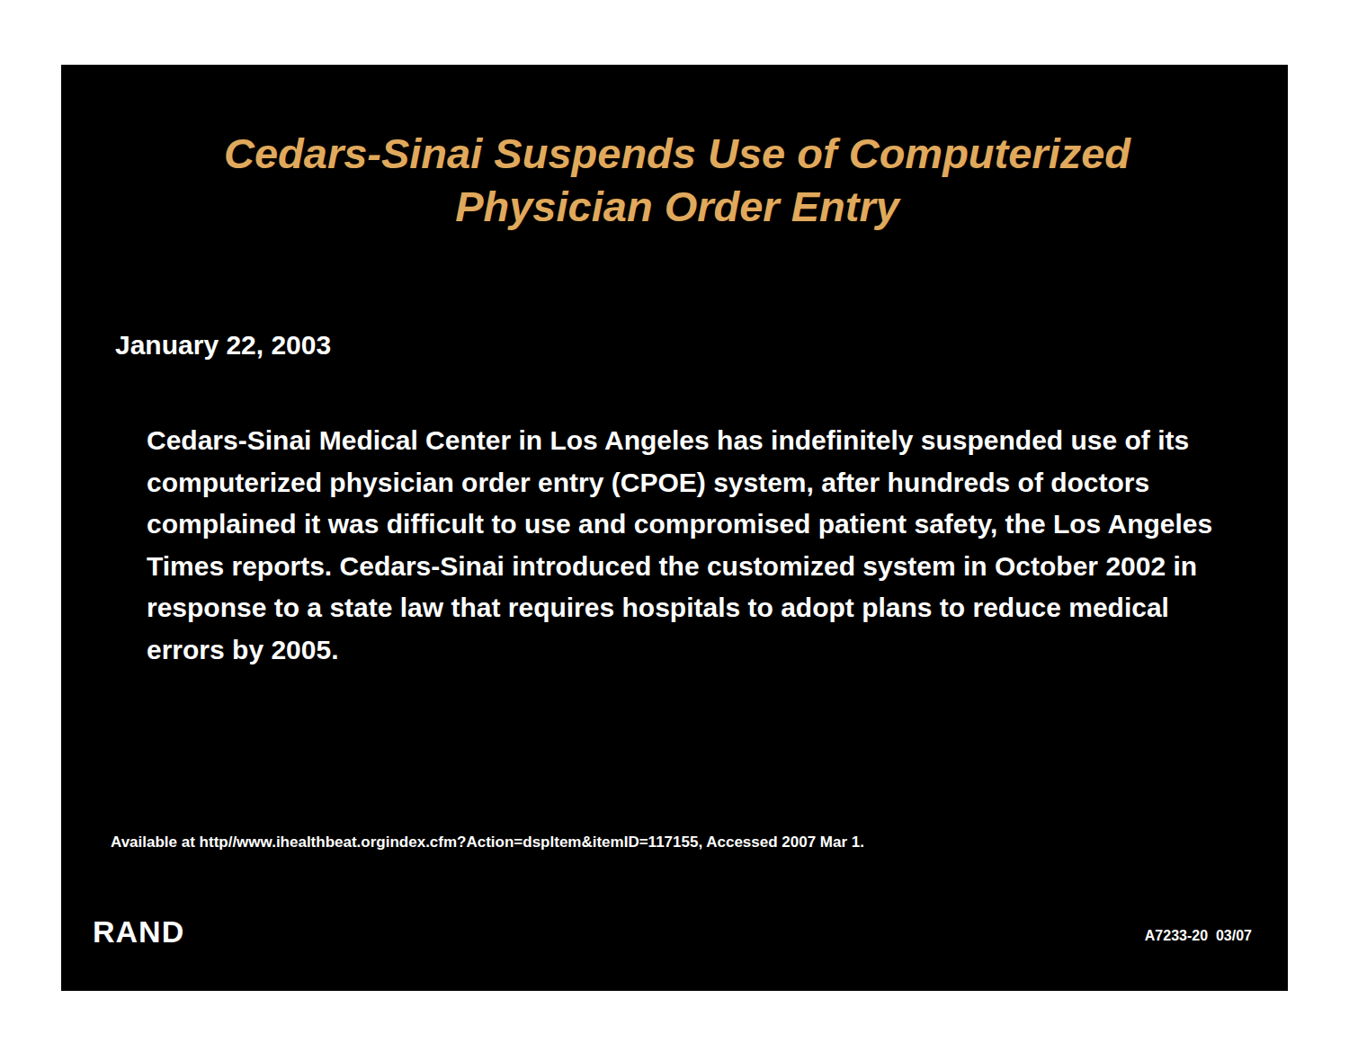Cedars-Sinai Suspends Use of Computerized Physician Order Entry
January 22, 2003
Cedars-Sinai Medical Center in Los Angeles has indefinitely suspended use of its computerized physician order entry (CPOE) system, after hundreds of doctors complained it was difficult to use and compromised patient safety, the Los Angeles Times reports. Cedars-Sinai introduced the customized system in October 2002 in response to a state law that requires hospitals to adopt plans to reduce medical errors by 2005.
Available at http//www.ihealthbeat.orgindex.cfm?Action=dspltem&itemID=117155, Accessed 2007 Mar 1.
RAND
A7233-20 03/07